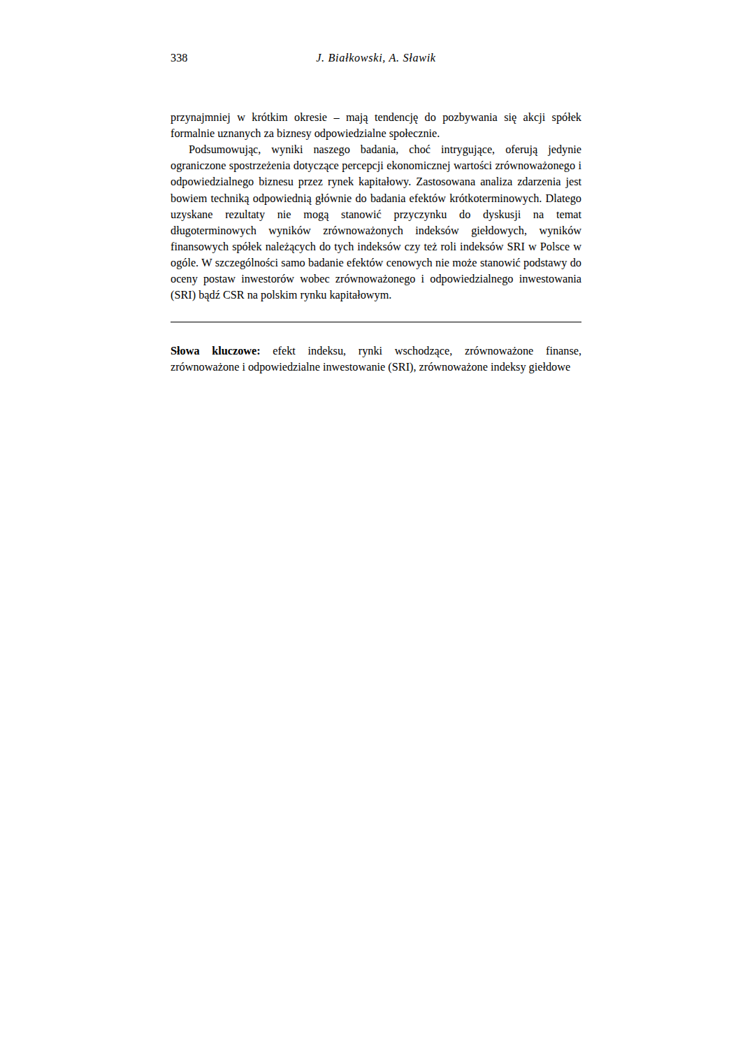338
J. Białkowski, A. Sławik
przynajmniej w krótkim okresie – mają tendencję do pozbywania się akcji spółek formalnie uznanych za biznesy odpowiedzialne społecznie.
Podsumowując, wyniki naszego badania, choć intrygujące, oferują jedynie ograniczone spostrzeżenia dotyczące percepcji ekonomicznej wartości zrównoważonego i odpowiedzialnego biznesu przez rynek kapitałowy. Zastosowana analiza zdarzenia jest bowiem techniką odpowiednią głównie do badania efektów krótkoterminowych. Dlatego uzyskane rezultaty nie mogą stanowić przyczynku do dyskusji na temat długoterminowych wyników zrównoważonych indeksów giełdowych, wyników finansowych spółek należących do tych indeksów czy też roli indeksów SRI w Polsce w ogóle. W szczególności samo badanie efektów cenowych nie może stanowić podstawy do oceny postaw inwestorów wobec zrównoważonego i odpowiedzialnego inwestowania (SRI) bądź CSR na polskim rynku kapitałowym.
Słowa kluczowe: efekt indeksu, rynki wschodzące, zrównoważone finanse, zrównoważone i odpowiedzialne inwestowanie (SRI), zrównoważone indeksy giełdowe